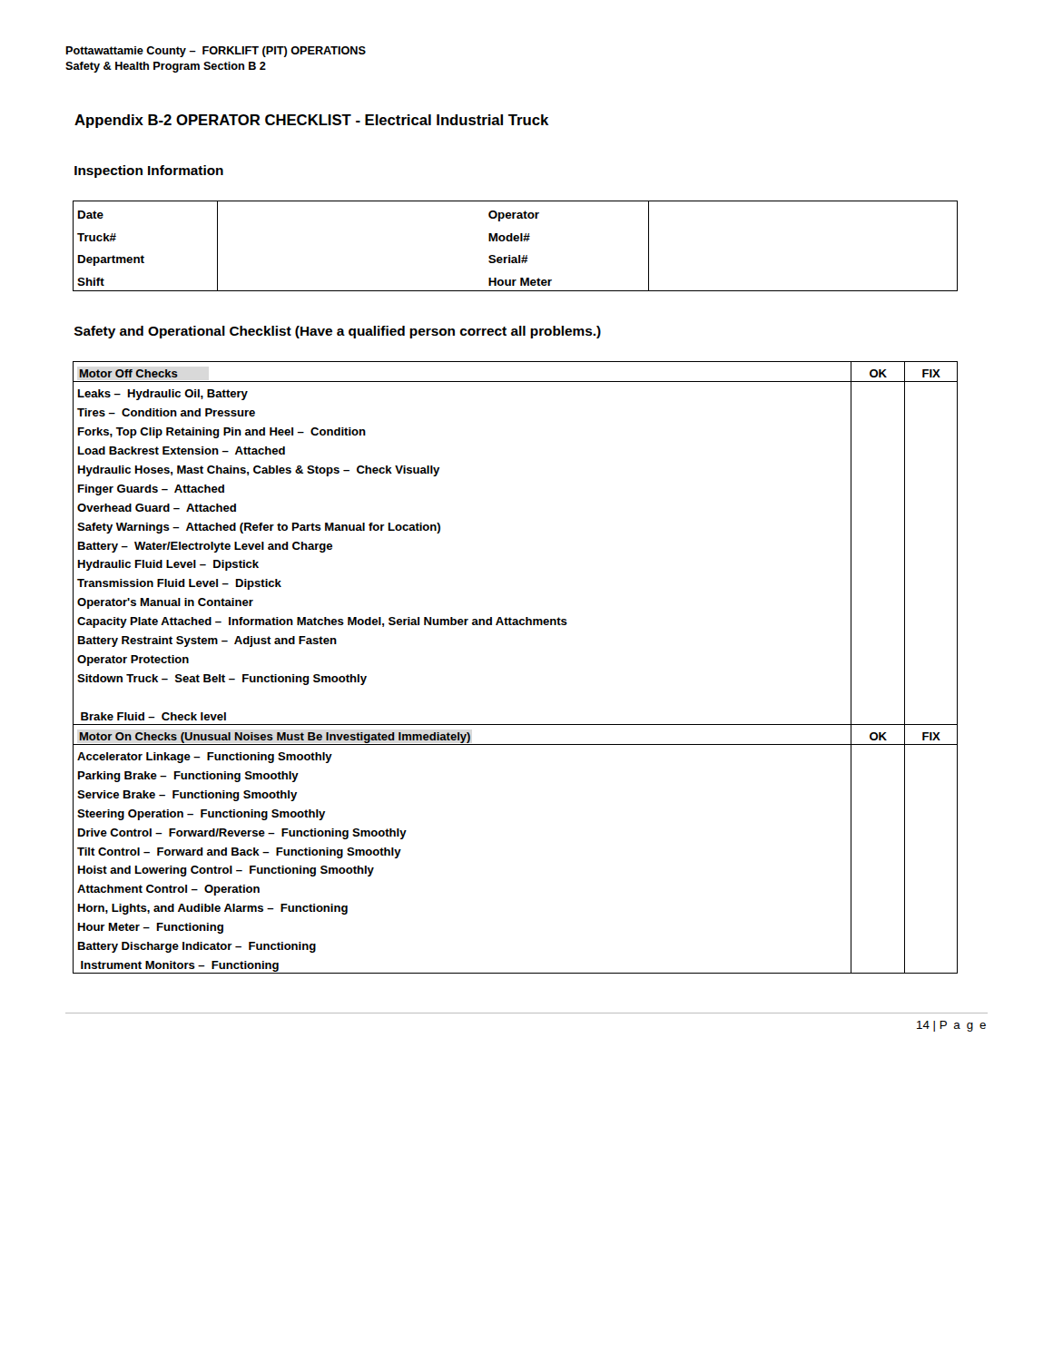Pottawattamie County – FORKLIFT (PIT) OPERATIONS
Safety & Health Program Section B 2
Appendix B-2 OPERATOR CHECKLIST - Electrical Industrial Truck
Inspection Information
| Date | | Operator | |
| Truck# | | Model# | |
| Department | | Serial# | |
| Shift | | Hour Meter | |
Safety and Operational Checklist (Have a qualified person correct all problems.)
| Motor Off Checks | OK | FIX |
| --- | --- | --- |
| Leaks – Hydraulic Oil, Battery | | |
| Tires – Condition and Pressure | | |
| Forks, Top Clip Retaining Pin and Heel – Condition | | |
| Load Backrest Extension – Attached | | |
| Hydraulic Hoses, Mast Chains, Cables & Stops – Check Visually | | |
| Finger Guards – Attached | | |
| Overhead Guard – Attached | | |
| Safety Warnings – Attached (Refer to Parts Manual for Location) | | |
| Battery – Water/Electrolyte Level and Charge | | |
| Hydraulic Fluid Level – Dipstick | | |
| Transmission Fluid Level – Dipstick | | |
| Operator's Manual in Container | | |
| Capacity Plate Attached – Information Matches Model, Serial Number and Attachments | | |
| Battery Restraint System – Adjust and Fasten | | |
| Operator Protection | | |
| Sitdown Truck – Seat Belt – Functioning Smoothly | | |
| Brake Fluid – Check level | | |
| Motor On Checks (Unusual Noises Must Be Investigated Immediately) | OK | FIX |
| Accelerator Linkage – Functioning Smoothly | | |
| Parking Brake – Functioning Smoothly | | |
| Service Brake – Functioning Smoothly | | |
| Steering Operation – Functioning Smoothly | | |
| Drive Control – Forward/Reverse – Functioning Smoothly | | |
| Tilt Control – Forward and Back – Functioning Smoothly | | |
| Hoist and Lowering Control – Functioning Smoothly | | |
| Attachment Control – Operation | | |
| Horn, Lights, and Audible Alarms – Functioning | | |
| Hour Meter – Functioning | | |
| Battery Discharge Indicator – Functioning | | |
| Instrument Monitors – Functioning | | |
14 | P a g e